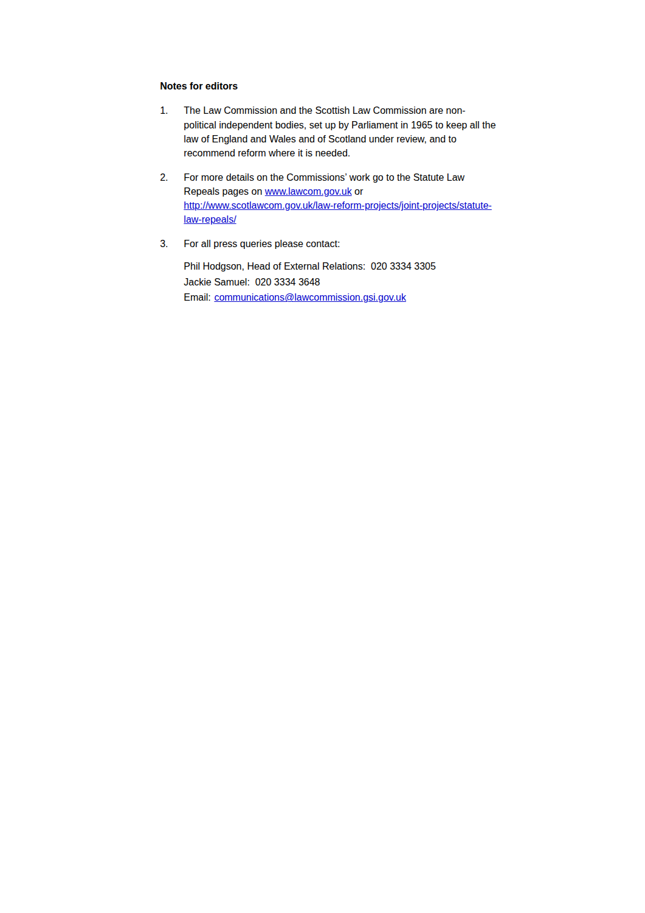Notes for editors
1.
The Law Commission and the Scottish Law Commission are non-political independent bodies, set up by Parliament in 1965 to keep all the law of England and Wales and of Scotland under review, and to recommend reform where it is needed.
2.
For more details on the Commissions’ work go to the Statute Law Repeals pages on www.lawcom.gov.uk or http://www.scotlawcom.gov.uk/law-reform-projects/joint-projects/statute-law-repeals/
3.
For all press queries please contact:
Phil Hodgson, Head of External Relations: 020 3334 3305
Jackie Samuel: 020 3334 3648
Email: communications@lawcommission.gsi.gov.uk